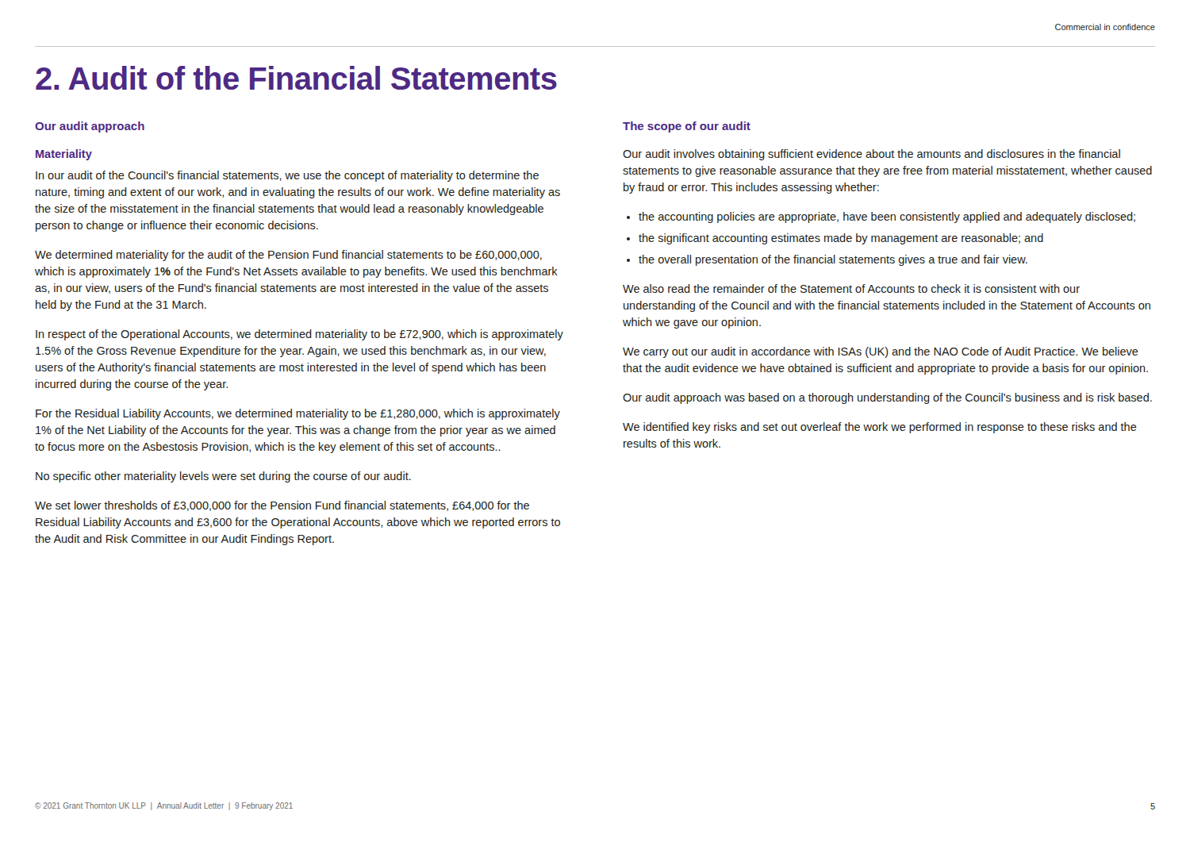Commercial in confidence
2. Audit of the Financial Statements
Our audit approach
Materiality
In our audit of the Council's financial statements, we use the concept of materiality to determine the nature, timing and extent of our work, and in evaluating the results of our work. We define materiality as the size of the misstatement in the financial statements that would lead a reasonably knowledgeable person to change or influence their economic decisions.
We determined materiality for the audit of the Pension Fund financial statements to be £60,000,000, which is approximately 1% of the Fund's Net Assets available to pay benefits. We used this benchmark as, in our view, users of the Fund's financial statements are most interested in the value of the assets held by the Fund at the 31 March.
In respect of the Operational Accounts, we determined materiality to be £72,900, which is approximately 1.5% of the Gross Revenue Expenditure for the year. Again, we used this benchmark as, in our view, users of the Authority's financial statements are most interested in the level of spend which has been incurred during the course of the year.
For the Residual Liability Accounts, we determined materiality to be £1,280,000, which is approximately 1% of the Net Liability of the Accounts for the year. This was a change from the prior year as we aimed to focus more on the Asbestosis Provision, which is the key element of this set of accounts..
No specific other materiality levels were set during the course of our audit.
We set lower thresholds of £3,000,000 for the Pension Fund financial statements, £64,000 for the Residual Liability Accounts and £3,600 for the Operational Accounts, above which we reported errors to the Audit and Risk Committee in our Audit Findings Report.
The scope of our audit
Our audit involves obtaining sufficient evidence about the amounts and disclosures in the financial statements to give reasonable assurance that they are free from material misstatement, whether caused by fraud or error. This includes assessing whether:
the accounting policies are appropriate, have been consistently applied and adequately disclosed;
the significant accounting estimates made by management are reasonable; and
the overall presentation of the financial statements gives a true and fair view.
We also read the remainder of the Statement of Accounts to check it is consistent with our understanding of the Council and with the financial statements included in the Statement of Accounts on which we gave our opinion.
We carry out our audit in accordance with ISAs (UK) and the NAO Code of Audit Practice. We believe that the audit evidence we have obtained is sufficient and appropriate to provide a basis for our opinion.
Our audit approach was based on a thorough understanding of the Council's business and is risk based.
We identified key risks and set out overleaf the work we performed in response to these risks and the results of this work.
© 2021 Grant Thornton UK LLP | Annual Audit Letter | 9 February 2021 5